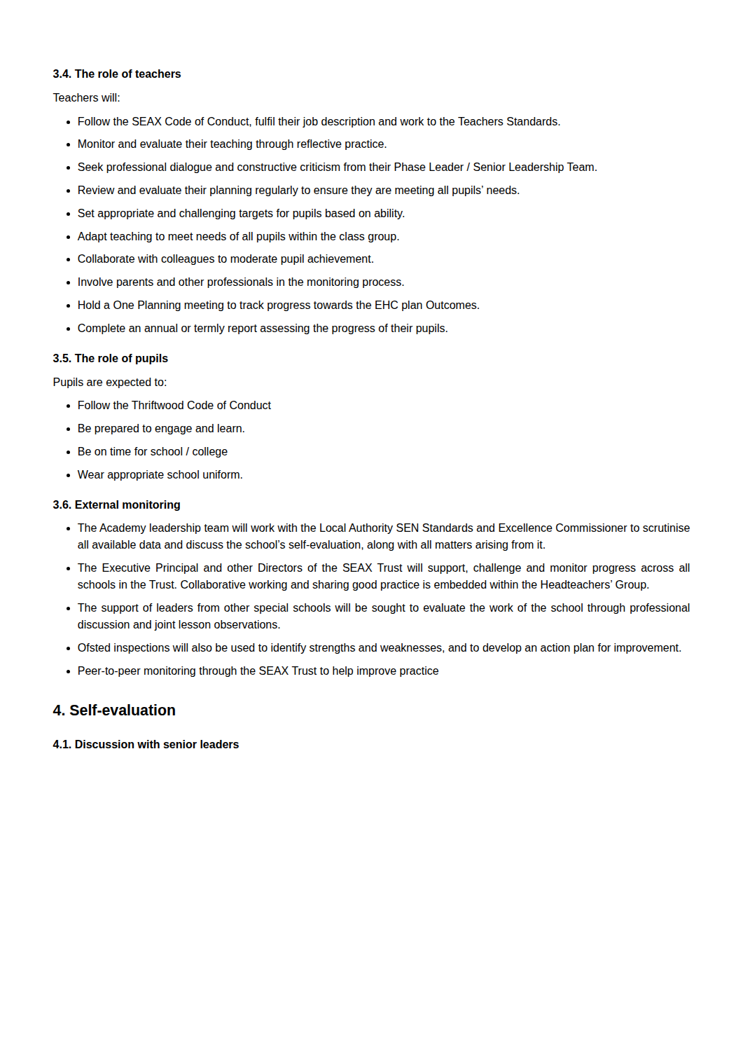3.4. The role of teachers
Teachers will:
Follow the SEAX Code of Conduct, fulfil their job description and work to the Teachers Standards.
Monitor and evaluate their teaching through reflective practice.
Seek professional dialogue and constructive criticism from their Phase Leader / Senior Leadership Team.
Review and evaluate their planning regularly to ensure they are meeting all pupils’ needs.
Set appropriate and challenging targets for pupils based on ability.
Adapt teaching to meet needs of all pupils within the class group.
Collaborate with colleagues to moderate pupil achievement.
Involve parents and other professionals in the monitoring process.
Hold a One Planning meeting to track progress towards the EHC plan Outcomes.
Complete an annual or termly report assessing the progress of their pupils.
3.5. The role of pupils
Pupils are expected to:
Follow the Thriftwood Code of Conduct
Be prepared to engage and learn.
Be on time for school / college
Wear appropriate school uniform.
3.6. External monitoring
The Academy leadership team will work with the Local Authority SEN Standards and Excellence Commissioner to scrutinise all available data and discuss the school’s self-evaluation, along with all matters arising from it.
The Executive Principal and other Directors of the SEAX Trust will support, challenge and monitor progress across all schools in the Trust. Collaborative working and sharing good practice is embedded within the Headteachers’ Group.
The support of leaders from other special schools will be sought to evaluate the work of the school through professional discussion and joint lesson observations.
Ofsted inspections will also be used to identify strengths and weaknesses, and to develop an action plan for improvement.
Peer-to-peer monitoring through the SEAX Trust to help improve practice
4. Self-evaluation
4.1. Discussion with senior leaders